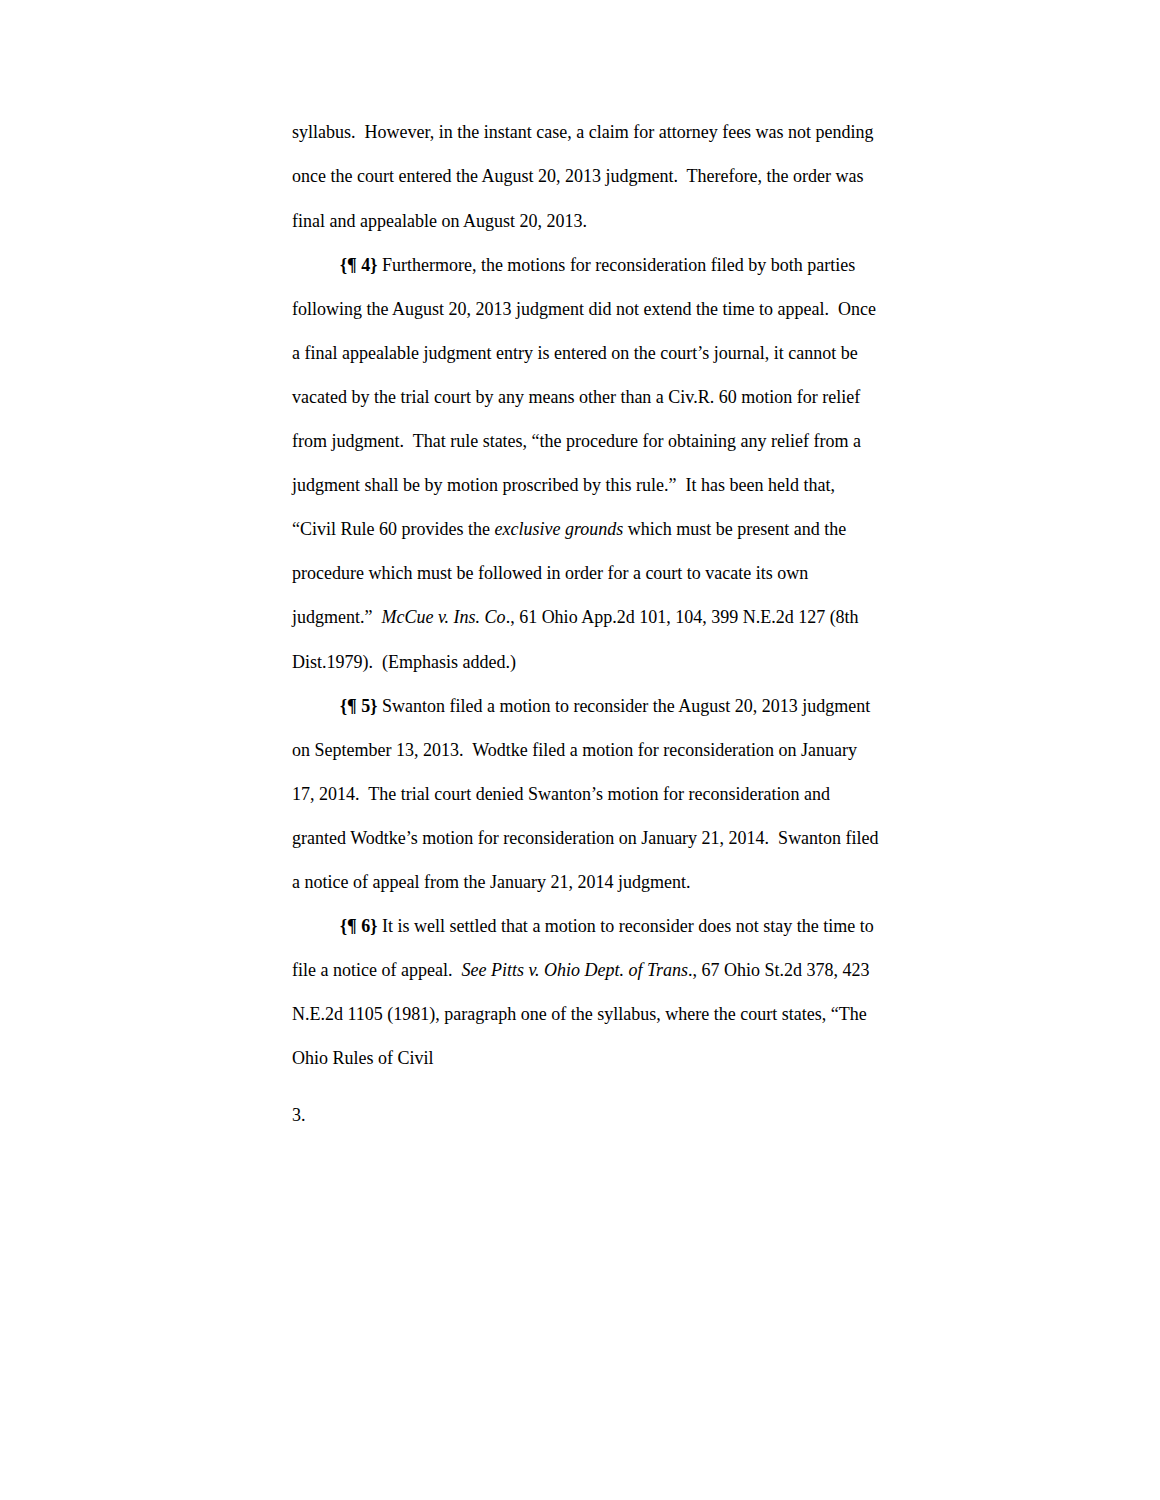syllabus. However, in the instant case, a claim for attorney fees was not pending once the court entered the August 20, 2013 judgment. Therefore, the order was final and appealable on August 20, 2013.
{¶ 4} Furthermore, the motions for reconsideration filed by both parties following the August 20, 2013 judgment did not extend the time to appeal. Once a final appealable judgment entry is entered on the court’s journal, it cannot be vacated by the trial court by any means other than a Civ.R. 60 motion for relief from judgment. That rule states, “the procedure for obtaining any relief from a judgment shall be by motion proscribed by this rule.” It has been held that, “Civil Rule 60 provides the exclusive grounds which must be present and the procedure which must be followed in order for a court to vacate its own judgment.” McCue v. Ins. Co., 61 Ohio App.2d 101, 104, 399 N.E.2d 127 (8th Dist.1979). (Emphasis added.)
{¶ 5} Swanton filed a motion to reconsider the August 20, 2013 judgment on September 13, 2013. Wodtke filed a motion for reconsideration on January 17, 2014. The trial court denied Swanton’s motion for reconsideration and granted Wodtke’s motion for reconsideration on January 21, 2014. Swanton filed a notice of appeal from the January 21, 2014 judgment.
{¶ 6} It is well settled that a motion to reconsider does not stay the time to file a notice of appeal. See Pitts v. Ohio Dept. of Trans., 67 Ohio St.2d 378, 423 N.E.2d 1105 (1981), paragraph one of the syllabus, where the court states, “The Ohio Rules of Civil
3.